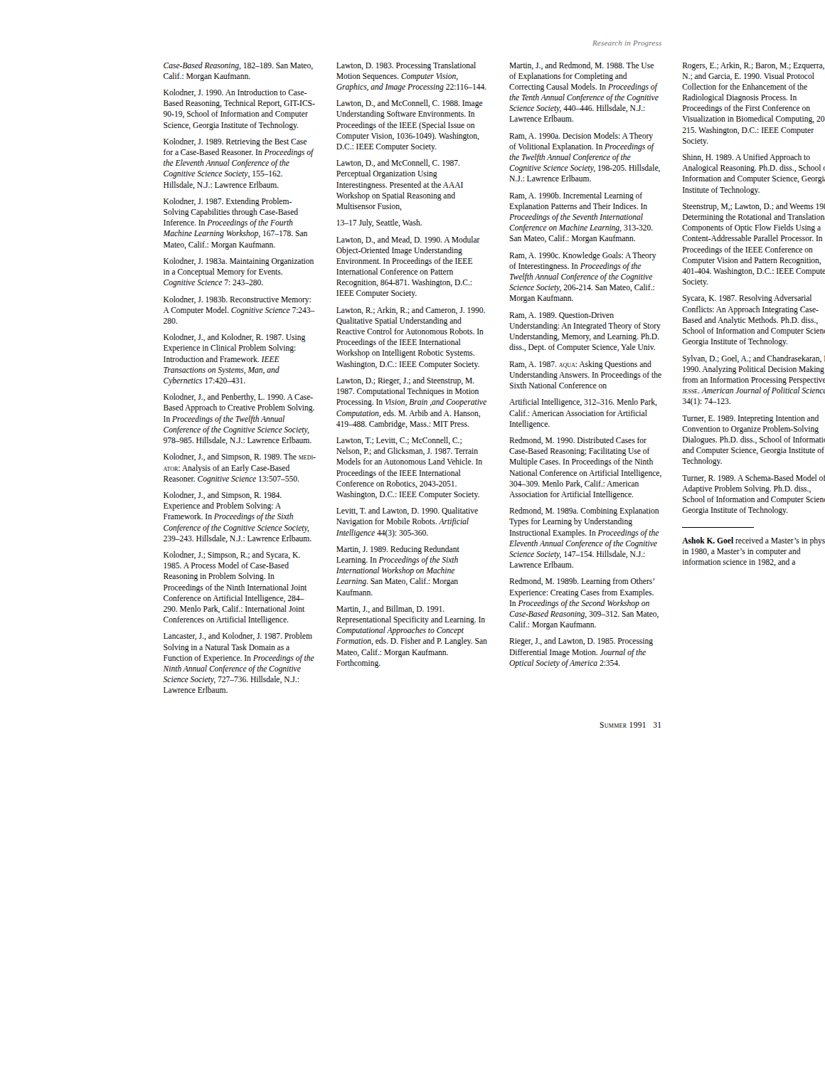Research in Progress
Case-Based Reasoning, 182–189. San Mateo, Calif.: Morgan Kaufmann.
Kolodner, J. 1990. An Introduction to Case-Based Reasoning, Technical Report, GIT-ICS-90-19, School of Information and Computer Science, Georgia Institute of Technology.
Kolodner, J. 1989. Retrieving the Best Case for a Case-Based Reasoner. In Proceedings of the Eleventh Annual Conference of the Cognitive Science Society, 155–162. Hillsdale, N.J.: Lawrence Erlbaum.
Kolodner, J. 1987. Extending Problem-Solving Capabilities through Case-Based Inference. In Proceedings of the Fourth Machine Learning Workshop, 167–178. San Mateo, Calif.: Morgan Kaufmann.
Kolodner, J. 1983a. Maintaining Organization in a Conceptual Memory for Events. Cognitive Science 7: 243–280.
Kolodner, J. 1983b. Reconstructive Memory: A Computer Model. Cognitive Science 7:243–280.
Kolodner, J., and Kolodner, R. 1987. Using Experience in Clinical Problem Solving: Introduction and Framework. IEEE Transactions on Systems, Man, and Cybernetics 17:420–431.
Kolodner, J., and Penberthy, L. 1990. A Case-Based Approach to Creative Problem Solving. In Proceedings of the Twelfth Annual Conference of the Cognitive Science Society, 978–985. Hillsdale, N.J.: Lawrence Erlbaum.
Kolodner, J., and Simpson, R. 1989. The mediator: Analysis of an Early Case-Based Reasoner. Cognitive Science 13:507–550.
Kolodner, J., and Simpson, R. 1984. Experience and Problem Solving: A Framework. In Proceedings of the Sixth Conference of the Cognitive Science Society, 239–243. Hillsdale, N.J.: Lawrence Erlbaum.
Kolodner, J.; Simpson, R.; and Sycara, K. 1985. A Process Model of Case-Based Reasoning in Problem Solving. In Proceedings of the Ninth International Joint Conference on Artificial Intelligence, 284–290. Menlo Park, Calif.: International Joint Conferences on Artificial Intelligence.
Lancaster, J., and Kolodner, J. 1987. Problem Solving in a Natural Task Domain as a Function of Experience. In Proceedings of the Ninth Annual Conference of the Cognitive Science Society, 727–736. Hillsdale, N.J.: Lawrence Erlbaum.
Lawton, D. 1983. Processing Translational Motion Sequences. Computer Vision, Graphics, and Image Processing 22:116–144.
Lawton, D., and McConnell, C. 1988. Image Understanding Software Environments. In Proceedings of the IEEE (Special Issue on Computer Vision, 1036-1049). Washington, D.C.: IEEE Computer Society.
Lawton, D., and McConnell, C. 1987. Perceptual Organization Using Interestingness. Presented at the AAAI Workshop on Spatial Reasoning and Multisensor Fusion,
13–17 July, Seattle, Wash.
Lawton, D., and Mead, D. 1990. A Modular Object-Oriented Image Understanding Environment. In Proceedings of the IEEE International Conference on Pattern Recognition, 864-871. Washington, D.C.: IEEE Computer Society.
Lawton, R.; Arkin, R.; and Cameron, J. 1990. Qualitative Spatial Understanding and Reactive Control for Autonomous Robots. In Proceedings of the IEEE International Workshop on Intelligent Robotic Systems. Washington, D.C.: IEEE Computer Society.
Lawton, D.; Rieger, J.; and Steenstrup, M. 1987. Computational Techniques in Motion Processing. In Vision, Brain ,and Cooperative Computation, eds. M. Arbib and A. Hanson, 419–488. Cambridge, Mass.: MIT Press.
Lawton, T.; Levitt, C.; McConnell, C.; Nelson, P.; and Glicksman, J. 1987. Terrain Models for an Autonomous Land Vehicle. In Proceedings of the IEEE International Conference on Robotics, 2043-2051. Washington, D.C.: IEEE Computer Society.
Levitt, T. and Lawton, D. 1990. Qualitative Navigation for Mobile Robots. Artificial Intelligence 44(3): 305-360.
Martin, J. 1989. Reducing Redundant Learning. In Proceedings of the Sixth International Workshop on Machine Learning. San Mateo, Calif.: Morgan Kaufmann.
Martin, J., and Billman, D. 1991. Representational Specificity and Learning. In Computational Approaches to Concept Formation, eds. D. Fisher and P. Langley. San Mateo, Calif.: Morgan Kaufmann. Forthcoming.
Martin, J., and Redmond, M. 1988. The Use of Explanations for Completing and Correcting Causal Models. In Proceedings of the Tenth Annual Conference of the Cognitive Science Society, 440–446. Hillsdale, N.J.: Lawrence Erlbaum.
Ram, A. 1990a. Decision Models: A Theory of Volitional Explanation. In Proceedings of the Twelfth Annual Conference of the Cognitive Science Society, 198-205. Hillsdale, N.J.: Lawrence Erlbaum.
Ram, A. 1990b. Incremental Learning of Explanation Patterns and Their Indices. In Proceedings of the Seventh International Conference on Machine Learning, 313-320. San Mateo, Calif.: Morgan Kaufmann.
Ram, A. 1990c. Knowledge Goals: A Theory of Interestingness. In Proceedings of the Twelfth Annual Conference of the Cognitive Science Society, 206-214. San Mateo, Calif.: Morgan Kaufmann.
Ram, A. 1989. Question-Driven Understanding: An Integrated Theory of Story Understanding, Memory, and Learning. Ph.D. diss., Dept. of Computer Science, Yale Univ.
Ram, A. 1987. aqua: Asking Questions and Understanding Answers. In Proceedings of the Sixth National Conference on
Artificial Intelligence, 312–316. Menlo Park, Calif.: American Association for Artificial Intelligence.
Redmond, M. 1990. Distributed Cases for Case-Based Reasoning; Facilitating Use of Multiple Cases. In Proceedings of the Ninth National Conference on Artificial Intelligence, 304–309. Menlo Park, Calif.: American Association for Artificial Intelligence.
Redmond, M. 1989a. Combining Explanation Types for Learning by Understanding Instructional Examples. In Proceedings of the Eleventh Annual Conference of the Cognitive Science Society, 147–154. Hillsdale, N.J.: Lawrence Erlbaum.
Redmond, M. 1989b. Learning from Others’ Experience: Creating Cases from Examples. In Proceedings of the Second Workshop on Case-Based Reasoning, 309–312. San Mateo, Calif.: Morgan Kaufmann.
Rieger, J., and Lawton, D. 1985. Processing Differential Image Motion. Journal of the Optical Society of America 2:354.
Rogers, E.; Arkin, R.; Baron, M.; Ezquerra, N.; and Garcia, E. 1990. Visual Protocol Collection for the Enhancement of the Radiological Diagnosis Process. In Proceedings of the First Conference on Visualization in Biomedical Computing, 208-215. Washington, D.C.: IEEE Computer Society.
Shinn, H. 1989. A Unified Approach to Analogical Reasoning. Ph.D. diss., School of Information and Computer Science, Georgia Institute of Technology.
Steenstrup, M,; Lawton, D.; and Weems 1983. Determining the Rotational and Translational Components of Optic Flow Fields Using a Content-Addressable Parallel Processor. In Proceedings of the IEEE Conference on Computer Vision and Pattern Recognition, 401-404. Washington, D.C.: IEEE Computer Society.
Sycara, K. 1987. Resolving Adversarial Conflicts: An Approach Integrating Case-Based and Analytic Methods. Ph.D. diss., School of Information and Computer Science, Georgia Institute of Technology.
Sylvan, D.; Goel, A.; and Chandrasekaran, B. 1990. Analyzing Political Decision Making from an Information Processing Perspective: jesse. American Journal of Political Science 34(1): 74–123.
Turner, E. 1989. Intepreting Intention and Convention to Organize Problem-Solving Dialogues. Ph.D. diss., School of Information and Computer Science, Georgia Institute of Technology.
Turner, R. 1989. A Schema-Based Model of Adaptive Problem Solving. Ph.D. diss., School of Information and Computer Science, Georgia Institute of Technology.
Ashok K. Goel received a Master’s in physics in 1980, a Master’s in computer and information science in 1982, and a
Summer 1991 31